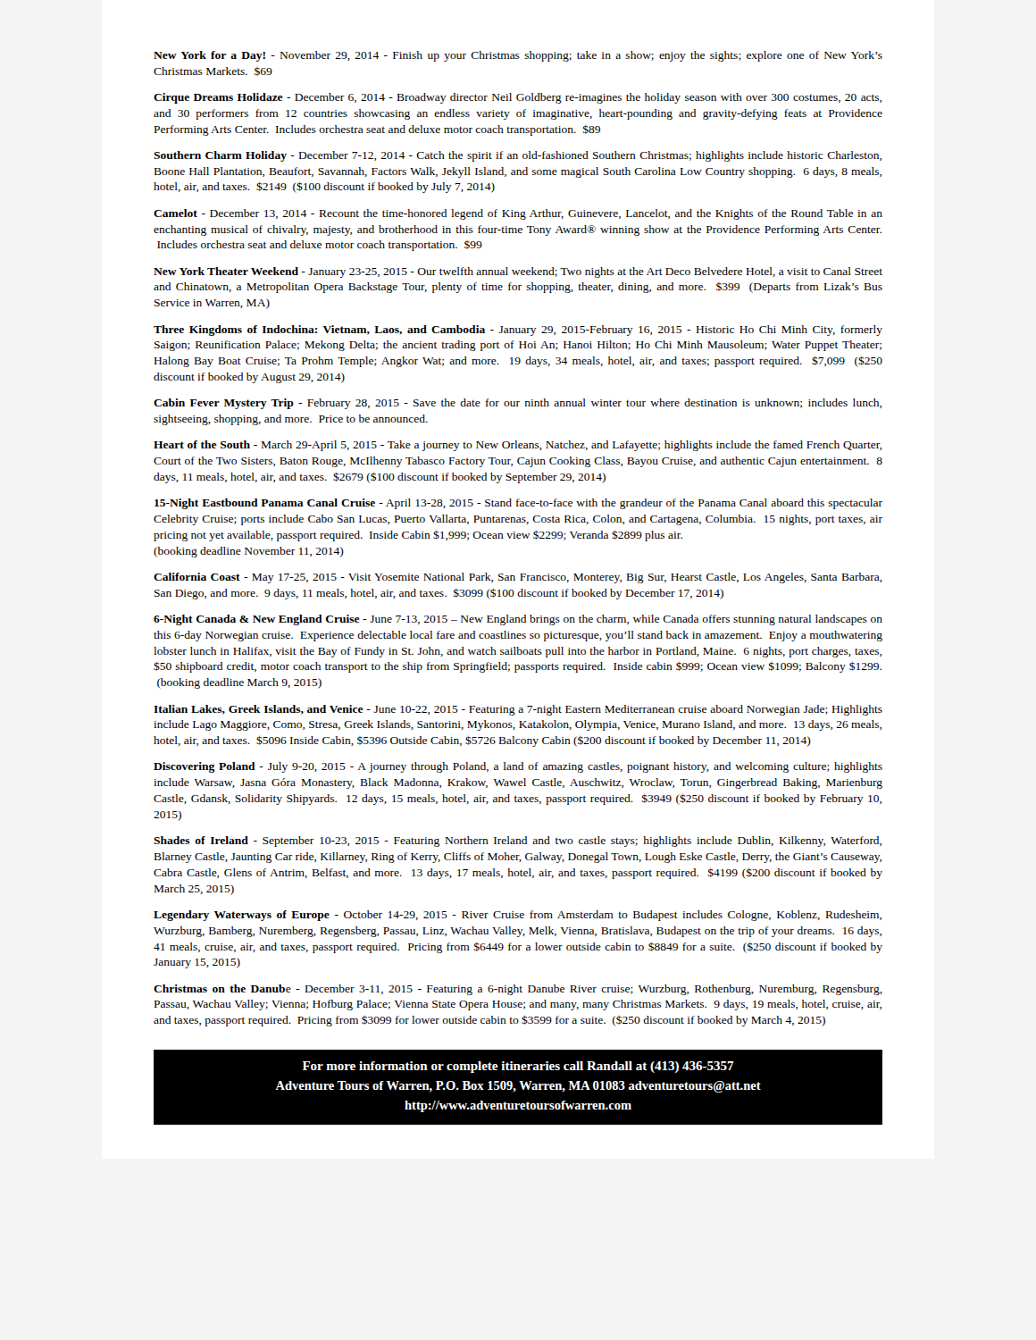New York for a Day! - November 29, 2014 - Finish up your Christmas shopping; take in a show; enjoy the sights; explore one of New York’s Christmas Markets. $69
Cirque Dreams Holidaze - December 6, 2014 - Broadway director Neil Goldberg re-imagines the holiday season with over 300 costumes, 20 acts, and 30 performers from 12 countries showcasing an endless variety of imaginative, heart-pounding and gravity-defying feats at Providence Performing Arts Center. Includes orchestra seat and deluxe motor coach transportation. $89
Southern Charm Holiday - December 7-12, 2014 - Catch the spirit if an old-fashioned Southern Christmas; highlights include historic Charleston, Boone Hall Plantation, Beaufort, Savannah, Factors Walk, Jekyll Island, and some magical South Carolina Low Country shopping. 6 days, 8 meals, hotel, air, and taxes. $2149 ($100 discount if booked by July 7, 2014)
Camelot - December 13, 2014 - Recount the time-honored legend of King Arthur, Guinevere, Lancelot, and the Knights of the Round Table in an enchanting musical of chivalry, majesty, and brotherhood in this four-time Tony Award® winning show at the Providence Performing Arts Center. Includes orchestra seat and deluxe motor coach transportation. $99
New York Theater Weekend - January 23-25, 2015 - Our twelfth annual weekend; Two nights at the Art Deco Belvedere Hotel, a visit to Canal Street and Chinatown, a Metropolitan Opera Backstage Tour, plenty of time for shopping, theater, dining, and more. $399 (Departs from Lizak’s Bus Service in Warren, MA)
Three Kingdoms of Indochina: Vietnam, Laos, and Cambodia - January 29, 2015-February 16, 2015 - Historic Ho Chi Minh City, formerly Saigon; Reunification Palace; Mekong Delta; the ancient trading port of Hoi An; Hanoi Hilton; Ho Chi Minh Mausoleum; Water Puppet Theater; Halong Bay Boat Cruise; Ta Prohm Temple; Angkor Wat; and more. 19 days, 34 meals, hotel, air, and taxes; passport required. $7,099 ($250 discount if booked by August 29, 2014)
Cabin Fever Mystery Trip - February 28, 2015 - Save the date for our ninth annual winter tour where destination is unknown; includes lunch, sightseeing, shopping, and more. Price to be announced.
Heart of the South - March 29-April 5, 2015 - Take a journey to New Orleans, Natchez, and Lafayette; highlights include the famed French Quarter, Court of the Two Sisters, Baton Rouge, McIlhenny Tabasco Factory Tour, Cajun Cooking Class, Bayou Cruise, and authentic Cajun entertainment. 8 days, 11 meals, hotel, air, and taxes. $2679 ($100 discount if booked by September 29, 2014)
15-Night Eastbound Panama Canal Cruise - April 13-28, 2015 - Stand face-to-face with the grandeur of the Panama Canal aboard this spectacular Celebrity Cruise; ports include Cabo San Lucas, Puerto Vallarta, Puntarenas, Costa Rica, Colon, and Cartagena, Columbia. 15 nights, port taxes, air pricing not yet available, passport required. Inside Cabin $1,999; Ocean view $2299; Veranda $2899 plus air.
(booking deadline November 11, 2014)
California Coast - May 17-25, 2015 - Visit Yosemite National Park, San Francisco, Monterey, Big Sur, Hearst Castle, Los Angeles, Santa Barbara, San Diego, and more. 9 days, 11 meals, hotel, air, and taxes. $3099 ($100 discount if booked by December 17, 2014)
6-Night Canada & New England Cruise - June 7-13, 2015 – New England brings on the charm, while Canada offers stunning natural landscapes on this 6-day Norwegian cruise. Experience delectable local fare and coastlines so picturesque, you’ll stand back in amazement. Enjoy a mouthwatering lobster lunch in Halifax, visit the Bay of Fundy in St. John, and watch sailboats pull into the harbor in Portland, Maine. 6 nights, port charges, taxes, $50 shipboard credit, motor coach transport to the ship from Springfield; passports required. Inside cabin $999; Ocean view $1099; Balcony $1299. (booking deadline March 9, 2015)
Italian Lakes, Greek Islands, and Venice - June 10-22, 2015 - Featuring a 7-night Eastern Mediterranean cruise aboard Norwegian Jade; Highlights include Lago Maggiore, Como, Stresa, Greek Islands, Santorini, Mykonos, Katakolon, Olympia, Venice, Murano Island, and more. 13 days, 26 meals, hotel, air, and taxes. $5096 Inside Cabin, $5396 Outside Cabin, $5726 Balcony Cabin ($200 discount if booked by December 11, 2014)
Discovering Poland - July 9-20, 2015 - A journey through Poland, a land of amazing castles, poignant history, and welcoming culture; highlights include Warsaw, Jasna Góra Monastery, Black Madonna, Krakow, Wawel Castle, Auschwitz, Wroclaw, Torun, Gingerbread Baking, Marienburg Castle, Gdansk, Solidarity Shipyards. 12 days, 15 meals, hotel, air, and taxes, passport required. $3949 ($250 discount if booked by February 10, 2015)
Shades of Ireland - September 10-23, 2015 - Featuring Northern Ireland and two castle stays; highlights include Dublin, Kilkenny, Waterford, Blarney Castle, Jaunting Car ride, Killarney, Ring of Kerry, Cliffs of Moher, Galway, Donegal Town, Lough Eske Castle, Derry, the Giant’s Causeway, Cabra Castle, Glens of Antrim, Belfast, and more. 13 days, 17 meals, hotel, air, and taxes, passport required. $4199 ($200 discount if booked by March 25, 2015)
Legendary Waterways of Europe - October 14-29, 2015 - River Cruise from Amsterdam to Budapest includes Cologne, Koblenz, Rudesheim, Wurzburg, Bamberg, Nuremberg, Regensberg, Passau, Linz, Wachau Valley, Melk, Vienna, Bratislava, Budapest on the trip of your dreams. 16 days, 41 meals, cruise, air, and taxes, passport required. Pricing from $6449 for a lower outside cabin to $8849 for a suite. ($250 discount if booked by January 15, 2015)
Christmas on the Danube - December 3-11, 2015 - Featuring a 6-night Danube River cruise; Wurzburg, Rothenburg, Nuremburg, Regensburg, Passau, Wachau Valley; Vienna; Hofburg Palace; Vienna State Opera House; and many, many Christmas Markets. 9 days, 19 meals, hotel, cruise, air, and taxes, passport required. Pricing from $3099 for lower outside cabin to $3599 for a suite. ($250 discount if booked by March 4, 2015)
For more information or complete itineraries call Randall at (413) 436-5357
Adventure Tours of Warren, P.O. Box 1509, Warren, MA 01083 adventuretours@att.net
http://www.adventuretoursofwarren.com